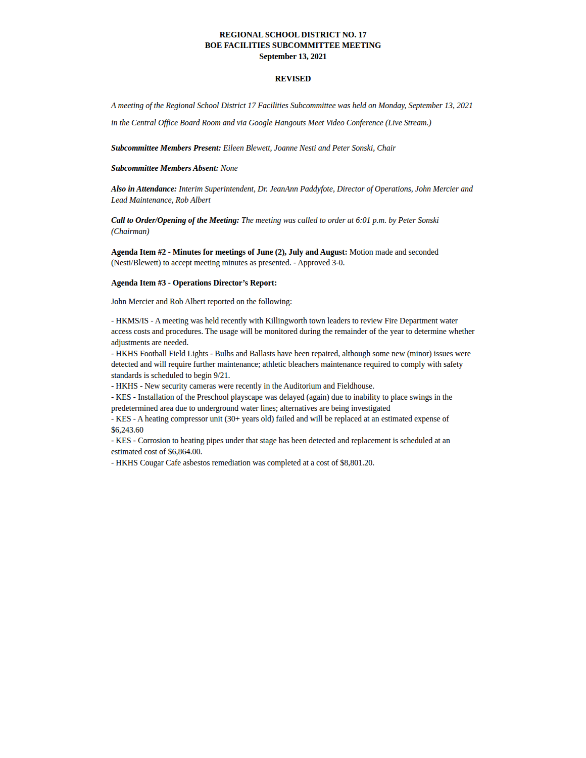REGIONAL SCHOOL DISTRICT NO. 17
BOE FACILITIES SUBCOMMITTEE MEETING
September 13, 2021
REVISED
A meeting of the Regional School District 17 Facilities Subcommittee was held on Monday, September 13, 2021 in the Central Office Board Room and via Google Hangouts Meet Video Conference (Live Stream.)
Subcommittee Members Present: Eileen Blewett, Joanne Nesti and Peter Sonski, Chair
Subcommittee Members Absent: None
Also in Attendance: Interim Superintendent, Dr. JeanAnn Paddyfote, Director of Operations, John Mercier and Lead Maintenance, Rob Albert
Call to Order/Opening of the Meeting: The meeting was called to order at 6:01 p.m. by Peter Sonski (Chairman)
Agenda Item #2 - Minutes for meetings of June (2), July and August: Motion made and seconded (Nesti/Blewett) to accept meeting minutes as presented. - Approved 3-0.
Agenda Item #3 - Operations Director’s Report:
John Mercier and Rob Albert reported on the following:
- HKMS/IS - A meeting was held recently with Killingworth town leaders to review Fire Department water access costs and procedures. The usage will be monitored during the remainder of the year to determine whether adjustments are needed.
- HKHS Football Field Lights - Bulbs and Ballasts have been repaired, although some new (minor) issues were detected and will require further maintenance; athletic bleachers maintenance required to comply with safety standards is scheduled to begin 9/21.
- HKHS - New security cameras were recently in the Auditorium and Fieldhouse.
- KES - Installation of the Preschool playscape was delayed (again) due to inability to place swings in the predetermined area due to underground water lines; alternatives are being investigated
- KES - A heating compressor unit (30+ years old) failed and will be replaced at an estimated expense of $6,243.60
- KES - Corrosion to heating pipes under that stage has been detected and replacement is scheduled at an estimated cost of $6,864.00.
- HKHS Cougar Cafe asbestos remediation was completed at a cost of $8,801.20.